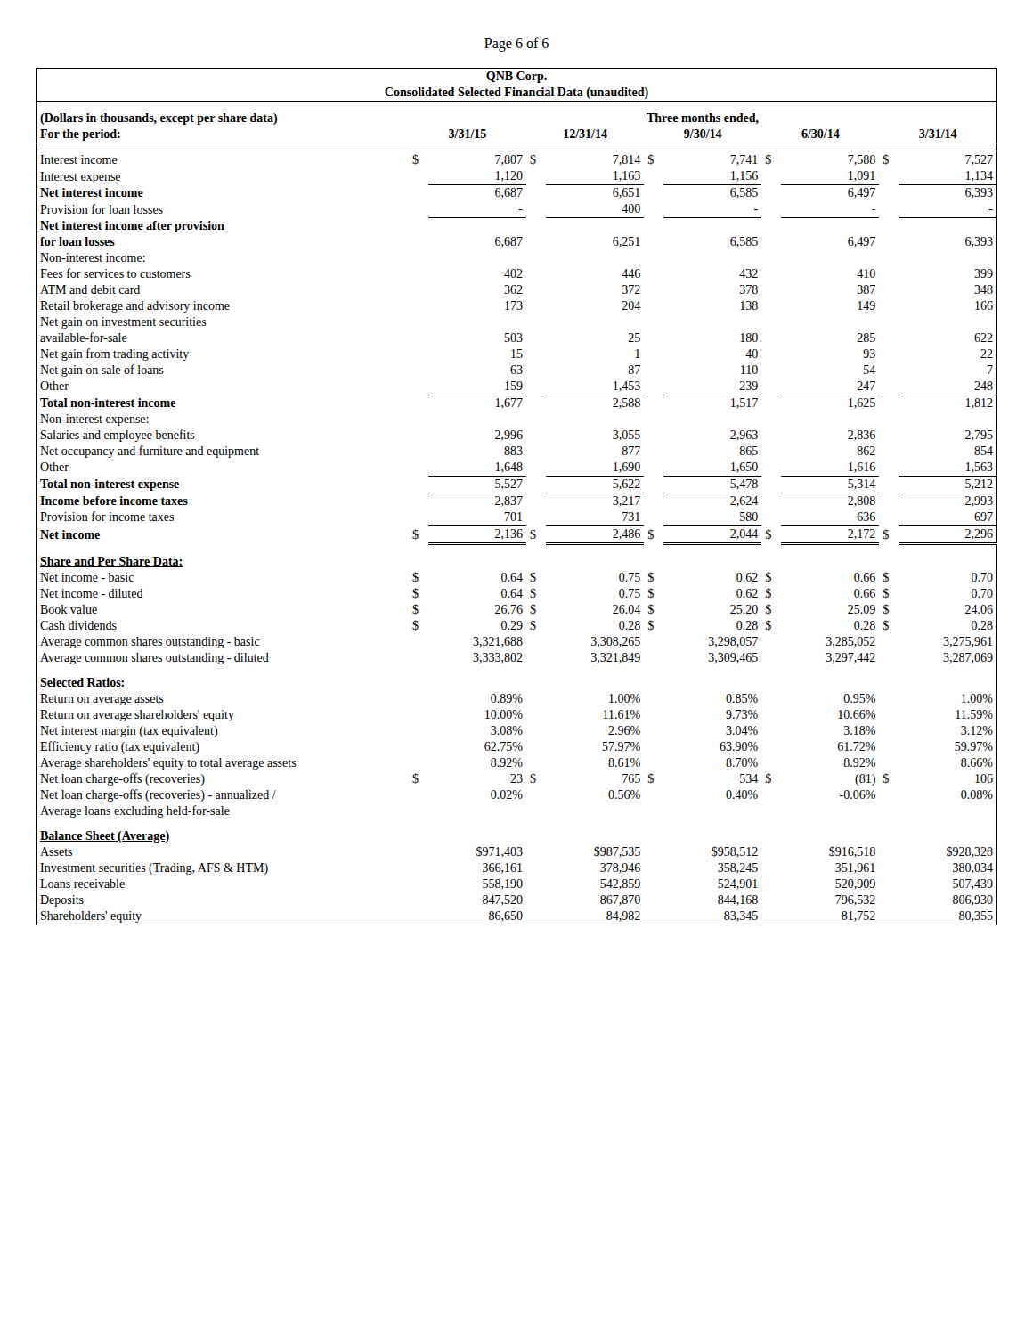Page 6 of 6
| QNB Corp. |
| Consolidated Selected Financial Data (unaudited) |
| (Dollars in thousands, except per share data) | Three months ended, |
| For the period: | 3/31/15 | 12/31/14 | 9/30/14 | 6/30/14 | 3/31/14 |
| Interest income | $ | 7,807 | $ | 7,814 | $ | 7,741 | $ | 7,588 | $ | 7,527 |
| Interest expense | | 1,120 | | 1,163 | | 1,156 | | 1,091 | | 1,134 |
| Net interest income | | 6,687 | | 6,651 | | 6,585 | | 6,497 | | 6,393 |
| Provision for loan losses | | - | | 400 | | - | | - | | - |
| Net interest income after provision | | | | | | | | | | |
| for loan losses | | 6,687 | | 6,251 | | 6,585 | | 6,497 | | 6,393 |
| Non-interest income: | |
| Fees for services to customers | | 402 | | 446 | | 432 | | 410 | | 399 |
| ATM and debit card | | 362 | | 372 | | 378 | | 387 | | 348 |
| Retail brokerage and advisory income | | 173 | | 204 | | 138 | | 149 | | 166 |
| Net gain on investment securities | |
| available-for-sale | | 503 | | 25 | | 180 | | 285 | | 622 |
| Net gain from trading activity | | 15 | | 1 | | 40 | | 93 | | 22 |
| Net gain on sale of loans | | 63 | | 87 | | 110 | | 54 | | 7 |
| Other | | 159 | | 1,453 | | 239 | | 247 | | 248 |
| Total non-interest income | | 1,677 | | 2,588 | | 1,517 | | 1,625 | | 1,812 |
| Non-interest expense: | |
| Salaries and employee benefits | | 2,996 | | 3,055 | | 2,963 | | 2,836 | | 2,795 |
| Net occupancy and furniture and equipment | | 883 | | 877 | | 865 | | 862 | | 854 |
| Other | | 1,648 | | 1,690 | | 1,650 | | 1,616 | | 1,563 |
| Total non-interest expense | | 5,527 | | 5,622 | | 5,478 | | 5,314 | | 5,212 |
| Income before income taxes | | 2,837 | | 3,217 | | 2,624 | | 2,808 | | 2,993 |
| Provision for income taxes | | 701 | | 731 | | 580 | | 636 | | 697 |
| Net income | $ | 2,136 | $ | 2,486 | $ | 2,044 | $ | 2,172 | $ | 2,296 |
| Share and Per Share Data: | |
| Net income - basic | $ | 0.64 | $ | 0.75 | $ | 0.62 | $ | 0.66 | $ | 0.70 |
| Net income - diluted | $ | 0.64 | $ | 0.75 | $ | 0.62 | $ | 0.66 | $ | 0.70 |
| Book value | $ | 26.76 | $ | 26.04 | $ | 25.20 | $ | 25.09 | $ | 24.06 |
| Cash dividends | $ | 0.29 | $ | 0.28 | $ | 0.28 | $ | 0.28 | $ | 0.28 |
| Average common shares outstanding - basic | | 3,321,688 | | 3,308,265 | | 3,298,057 | | 3,285,052 | | 3,275,961 |
| Average common shares outstanding - diluted | | 3,333,802 | | 3,321,849 | | 3,309,465 | | 3,297,442 | | 3,287,069 |
| Selected Ratios: | |
| Return on average assets | | 0.89% | | 1.00% | | 0.85% | | 0.95% | | 1.00% |
| Return on average shareholders' equity | | 10.00% | | 11.61% | | 9.73% | | 10.66% | | 11.59% |
| Net interest margin (tax equivalent) | | 3.08% | | 2.96% | | 3.04% | | 3.18% | | 3.12% |
| Efficiency ratio (tax equivalent) | | 62.75% | | 57.97% | | 63.90% | | 61.72% | | 59.97% |
| Average shareholders' equity to total average assets | | 8.92% | | 8.61% | | 8.70% | | 8.92% | | 8.66% |
| Net loan charge-offs (recoveries) | $ | 23 | $ | 765 | $ | 534 | $ | (81) | $ | 106 |
| Net loan charge-offs (recoveries) - annualized / | | 0.02% | | 0.56% | | 0.40% | | -0.06% | | 0.08% |
| Average loans excluding held-for-sale | |
| Balance Sheet (Average) | |
| Assets | | $971,403 | | $987,535 | | $958,512 | | $916,518 | | $928,328 |
| Investment securities (Trading, AFS & HTM) | | 366,161 | | 378,946 | | 358,245 | | 351,961 | | 380,034 |
| Loans receivable | | 558,190 | | 542,859 | | 524,901 | | 520,909 | | 507,439 |
| Deposits | | 847,520 | | 867,870 | | 844,168 | | 796,532 | | 806,930 |
| Shareholders' equity | | 86,650 | | 84,982 | | 83,345 | | 81,752 | | 80,355 |